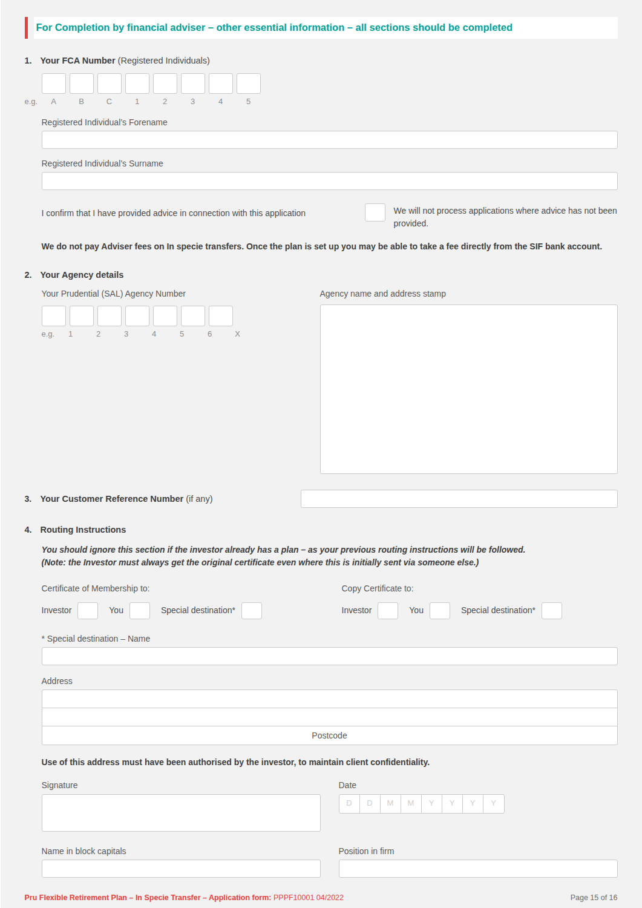For Completion by financial adviser – other essential information – all sections should be completed
1.
Your FCA Number (Registered Individuals)
e.g.
ABC 12345
Registered Individual’s Forename
Registered Individual’s Surname
I confirm that I have provided advice in connection with this application
We will not process applications where advice has not been provided.
We do not pay Adviser fees on In specie transfers. Once the plan is set up you may be able to take a fee directly from the SIF bank account.
2.
Your Agency details
Your Prudential (SAL) Agency Number
e.g.
123456 X
Agency name and address stamp
3.
Your Customer Reference Number (if any)
4.
Routing Instructions
You should ignore this section if the investor already has a plan – as your previous routing instructions will be followed.
(Note: the Investor must always get the original certificate even where this is initially sent via someone else.)
Certificate of Membership to:
Investor
You
Special destination*
Copy Certificate to:
Investor
You
Special destination*
* Special destination – Name
Address
Postcode
Use of this address must have been authorised by the investor, to maintain client confidentiality.
Signature
Date
D
D
M
M
Y
Y
Y
Y
Name in block capitals
Position in firm
Pru Flexible Retirement Plan – In Specie Transfer – Application form: PPPF10001 04/2022
Page 15 of 16